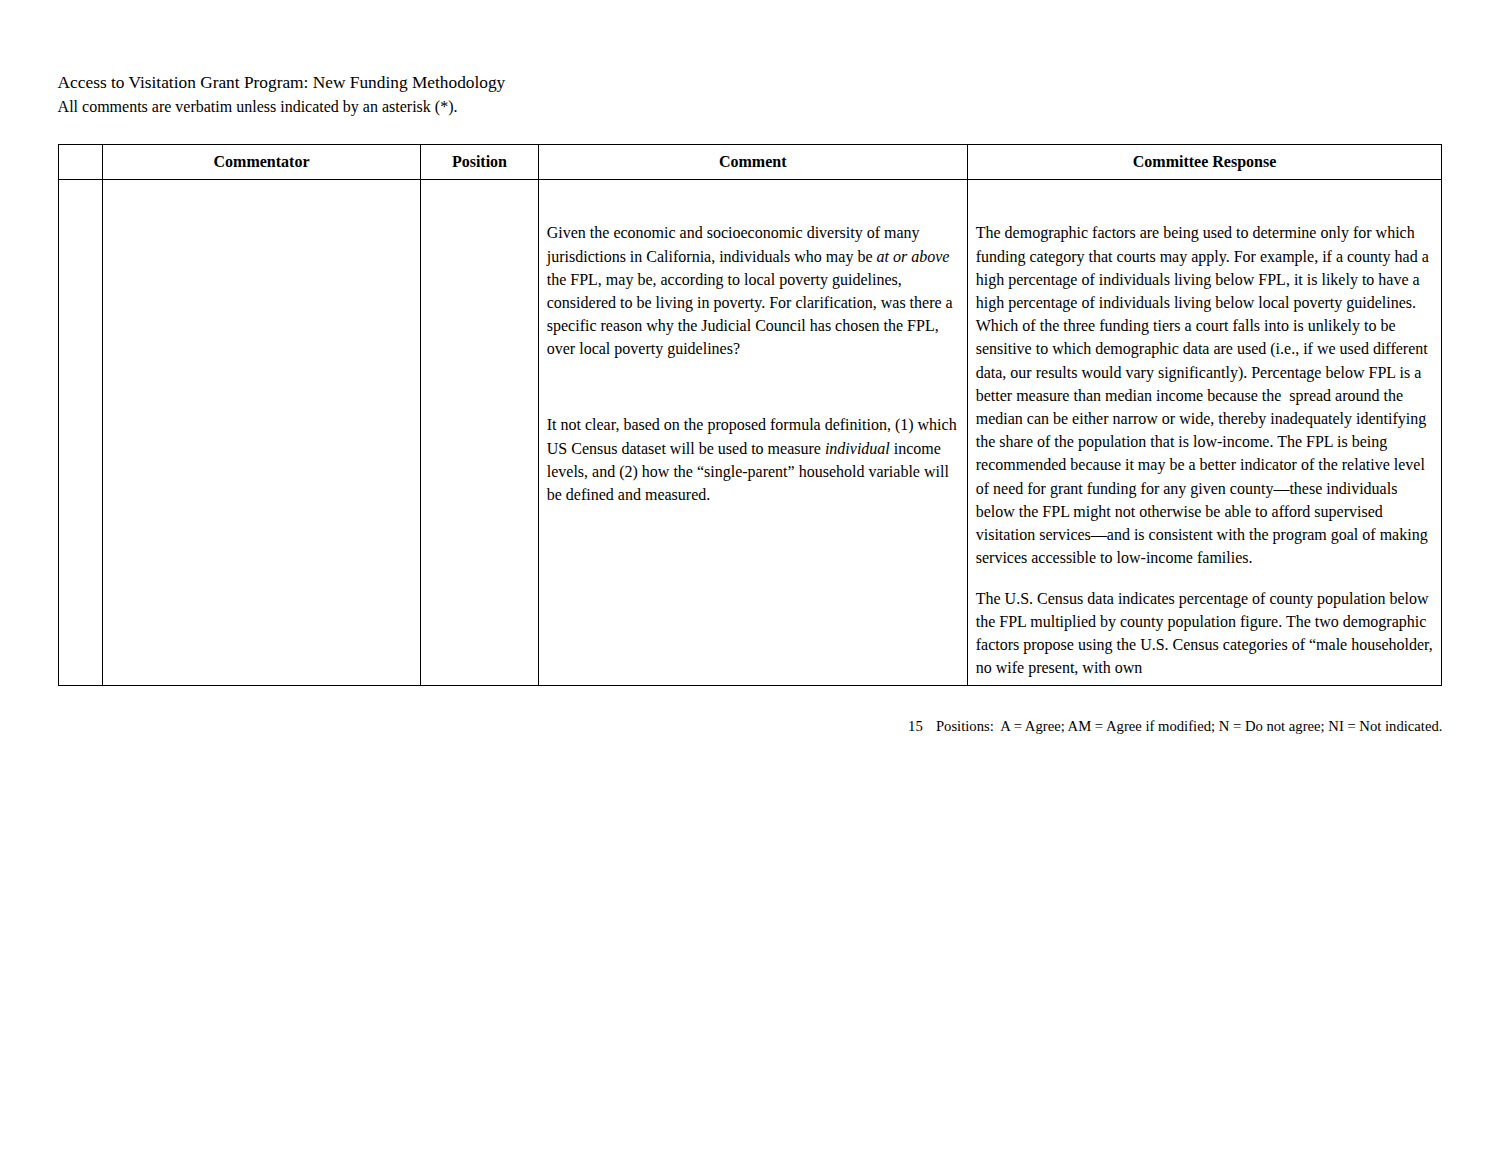Access to Visitation Grant Program: New Funding Methodology
All comments are verbatim unless indicated by an asterisk (*).
| | Commentator | Position | Comment | Committee Response |
| --- | --- | --- | --- | --- |
| | | | Given the economic and socioeconomic diversity of many jurisdictions in California, individuals who may be at or above the FPL, may be, according to local poverty guidelines, considered to be living in poverty. For clarification, was there a specific reason why the Judicial Council has chosen the FPL, over local poverty guidelines? It not clear, based on the proposed formula definition, (1) which US Census dataset will be used to measure individual income levels, and (2) how the “single-parent” household variable will be defined and measured. | The demographic factors are being used to determine only for which funding category that courts may apply. For example, if a county had a high percentage of individuals living below FPL, it is likely to have a high percentage of individuals living below local poverty guidelines. Which of the three funding tiers a court falls into is unlikely to be sensitive to which demographic data are used (i.e., if we used different data, our results would vary significantly). Percentage below FPL is a better measure than median income because the spread around the median can be either narrow or wide, thereby inadequately identifying the share of the population that is low-income. The FPL is being recommended because it may be a better indicator of the relative level of need for grant funding for any given county—these individuals below the FPL might not otherwise be able to afford supervised visitation services—and is consistent with the program goal of making services accessible to low-income families. The U.S. Census data indicates percentage of county population below the FPL multiplied by county population figure. The two demographic factors propose using the U.S. Census categories of “male householder, no wife present, with own |
15 Positions: A = Agree; AM = Agree if modified; N = Do not agree; NI = Not indicated.